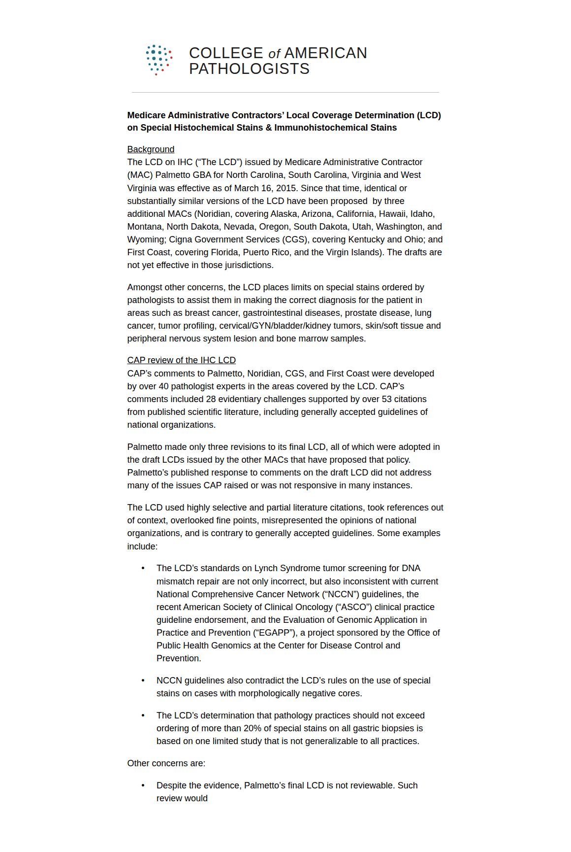COLLEGE of AMERICAN
PATHOLOGISTS
Medicare Administrative Contractors’ Local Coverage Determination (LCD) on Special Histochemical Stains & Immunohistochemical Stains
Background
The LCD on IHC (“The LCD”) issued by Medicare Administrative Contractor (MAC) Palmetto GBA for North Carolina, South Carolina, Virginia and West Virginia was effective as of March 16, 2015. Since that time, identical or substantially similar versions of the LCD have been proposed by three additional MACs (Noridian, covering Alaska, Arizona, California, Hawaii, Idaho, Montana, North Dakota, Nevada, Oregon, South Dakota, Utah, Washington, and Wyoming; Cigna Government Services (CGS), covering Kentucky and Ohio; and First Coast, covering Florida, Puerto Rico, and the Virgin Islands). The drafts are not yet effective in those jurisdictions.
Amongst other concerns, the LCD places limits on special stains ordered by pathologists to assist them in making the correct diagnosis for the patient in areas such as breast cancer, gastrointestinal diseases, prostate disease, lung cancer, tumor profiling, cervical/GYN/bladder/kidney tumors, skin/soft tissue and peripheral nervous system lesion and bone marrow samples.
CAP review of the IHC LCD
CAP’s comments to Palmetto, Noridian, CGS, and First Coast were developed by over 40 pathologist experts in the areas covered by the LCD. CAP’s comments included 28 evidentiary challenges supported by over 53 citations from published scientific literature, including generally accepted guidelines of national organizations.
Palmetto made only three revisions to its final LCD, all of which were adopted in the draft LCDs issued by the other MACs that have proposed that policy. Palmetto’s published response to comments on the draft LCD did not address many of the issues CAP raised or was not responsive in many instances.
The LCD used highly selective and partial literature citations, took references out of context, overlooked fine points, misrepresented the opinions of national organizations, and is contrary to generally accepted guidelines. Some examples include:
The LCD’s standards on Lynch Syndrome tumor screening for DNA mismatch repair are not only incorrect, but also inconsistent with current National Comprehensive Cancer Network (“NCCN”) guidelines, the recent American Society of Clinical Oncology (“ASCO”) clinical practice guideline endorsement, and the Evaluation of Genomic Application in Practice and Prevention (“EGAPP”), a project sponsored by the Office of Public Health Genomics at the Center for Disease Control and Prevention.
NCCN guidelines also contradict the LCD’s rules on the use of special stains on cases with morphologically negative cores.
The LCD’s determination that pathology practices should not exceed ordering of more than 20% of special stains on all gastric biopsies is based on one limited study that is not generalizable to all practices.
Other concerns are:
Despite the evidence, Palmetto’s final LCD is not reviewable. Such review would